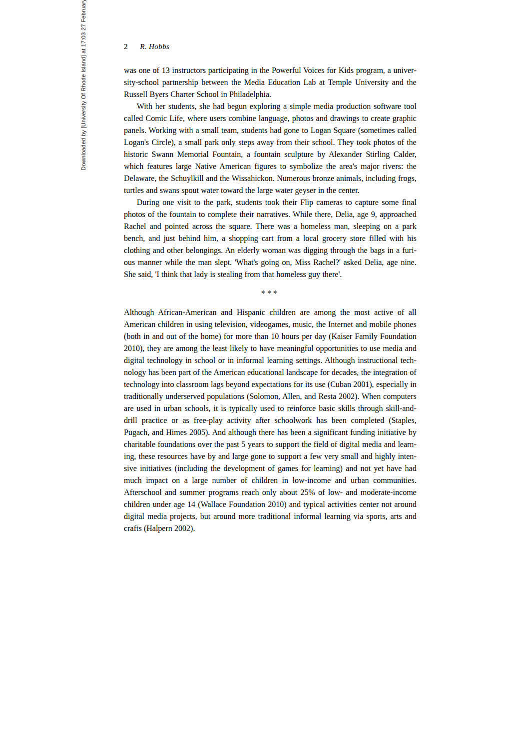Downloaded by [University Of Rhode Island] at 17:03 27 February 2013
2 R. Hobbs
was one of 13 instructors participating in the Powerful Voices for Kids program, a university-school partnership between the Media Education Lab at Temple University and the Russell Byers Charter School in Philadelphia.
With her students, she had begun exploring a simple media production software tool called Comic Life, where users combine language, photos and drawings to create graphic panels. Working with a small team, students had gone to Logan Square (sometimes called Logan's Circle), a small park only steps away from their school. They took photos of the historic Swann Memorial Fountain, a fountain sculpture by Alexander Stirling Calder, which features large Native American figures to symbolize the area's major rivers: the Delaware, the Schuylkill and the Wissahickon. Numerous bronze animals, including frogs, turtles and swans spout water toward the large water geyser in the center.
During one visit to the park, students took their Flip cameras to capture some final photos of the fountain to complete their narratives. While there, Delia, age 9, approached Rachel and pointed across the square. There was a homeless man, sleeping on a park bench, and just behind him, a shopping cart from a local grocery store filled with his clothing and other belongings. An elderly woman was digging through the bags in a furious manner while the man slept. 'What's going on, Miss Rachel?' asked Delia, age nine. She said, 'I think that lady is stealing from that homeless guy there'.
***
Although African-American and Hispanic children are among the most active of all American children in using television, videogames, music, the Internet and mobile phones (both in and out of the home) for more than 10 hours per day (Kaiser Family Foundation 2010), they are among the least likely to have meaningful opportunities to use media and digital technology in school or in informal learning settings. Although instructional technology has been part of the American educational landscape for decades, the integration of technology into classroom lags beyond expectations for its use (Cuban 2001), especially in traditionally underserved populations (Solomon, Allen, and Resta 2002). When computers are used in urban schools, it is typically used to reinforce basic skills through skill-and-drill practice or as free-play activity after schoolwork has been completed (Staples, Pugach, and Himes 2005). And although there has been a significant funding initiative by charitable foundations over the past 5 years to support the field of digital media and learning, these resources have by and large gone to support a few very small and highly intensive initiatives (including the development of games for learning) and not yet have had much impact on a large number of children in low-income and urban communities. Afterschool and summer programs reach only about 25% of low- and moderate-income children under age 14 (Wallace Foundation 2010) and typical activities center not around digital media projects, but around more traditional informal learning via sports, arts and crafts (Halpern 2002).